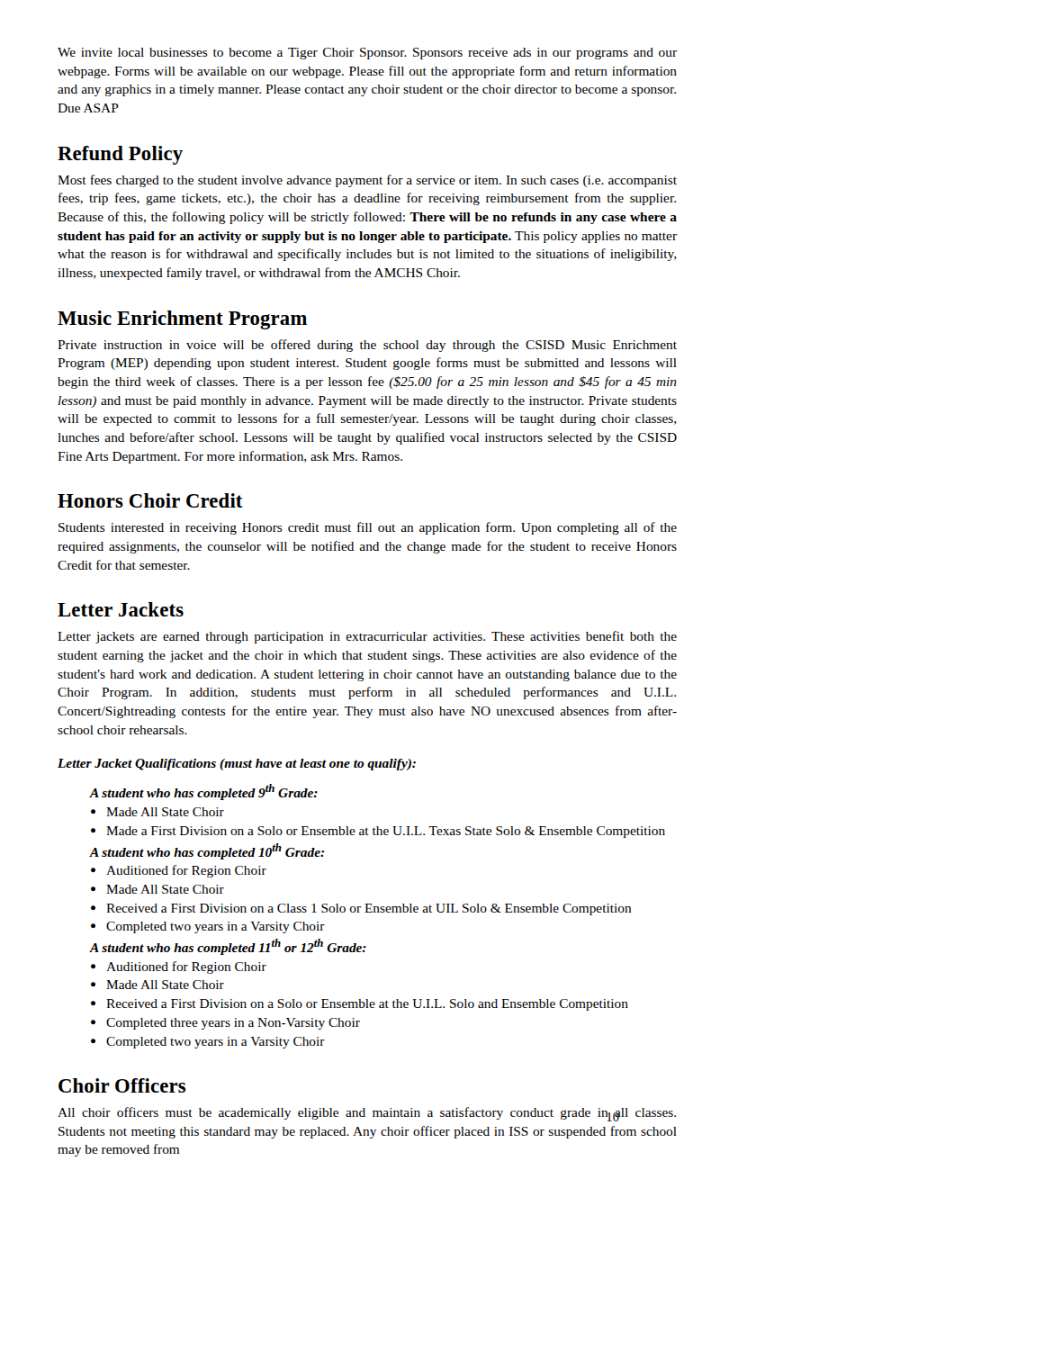We invite local businesses to become a Tiger Choir Sponsor. Sponsors receive ads in our programs and our webpage. Forms will be available on our webpage. Please fill out the appropriate form and return information and any graphics in a timely manner. Please contact any choir student or the choir director to become a sponsor. Due ASAP
Refund Policy
Most fees charged to the student involve advance payment for a service or item. In such cases (i.e. accompanist fees, trip fees, game tickets, etc.), the choir has a deadline for receiving reimbursement from the supplier. Because of this, the following policy will be strictly followed: There will be no refunds in any case where a student has paid for an activity or supply but is no longer able to participate. This policy applies no matter what the reason is for withdrawal and specifically includes but is not limited to the situations of ineligibility, illness, unexpected family travel, or withdrawal from the AMCHS Choir.
Music Enrichment Program
Private instruction in voice will be offered during the school day through the CSISD Music Enrichment Program (MEP) depending upon student interest. Student google forms must be submitted and lessons will begin the third week of classes. There is a per lesson fee ($25.00 for a 25 min lesson and $45 for a 45 min lesson) and must be paid monthly in advance. Payment will be made directly to the instructor. Private students will be expected to commit to lessons for a full semester/year. Lessons will be taught during choir classes, lunches and before/after school. Lessons will be taught by qualified vocal instructors selected by the CSISD Fine Arts Department. For more information, ask Mrs. Ramos.
Honors Choir Credit
Students interested in receiving Honors credit must fill out an application form. Upon completing all of the required assignments, the counselor will be notified and the change made for the student to receive Honors Credit for that semester.
Letter Jackets
Letter jackets are earned through participation in extracurricular activities. These activities benefit both the student earning the jacket and the choir in which that student sings. These activities are also evidence of the student's hard work and dedication. A student lettering in choir cannot have an outstanding balance due to the Choir Program. In addition, students must perform in all scheduled performances and U.I.L. Concert/Sightreading contests for the entire year. They must also have NO unexcused absences from after-school choir rehearsals.
Letter Jacket Qualifications (must have at least one to qualify):
A student who has completed 9th Grade:
Made All State Choir
Made a First Division on a Solo or Ensemble at the U.I.L. Texas State Solo & Ensemble Competition
A student who has completed 10th Grade:
Auditioned for Region Choir
Made All State Choir
Received a First Division on a Class 1 Solo or Ensemble at UIL Solo & Ensemble Competition
Completed two years in a Varsity Choir
A student who has completed 11th or 12th Grade:
Auditioned for Region Choir
Made All State Choir
Received a First Division on a Solo or Ensemble at the U.I.L. Solo and Ensemble Competition
Completed three years in a Non-Varsity Choir
Completed two years in a Varsity Choir
Choir Officers
All choir officers must be academically eligible and maintain a satisfactory conduct grade in all classes. Students not meeting this standard may be replaced. Any choir officer placed in ISS or suspended from school may be removed from
10